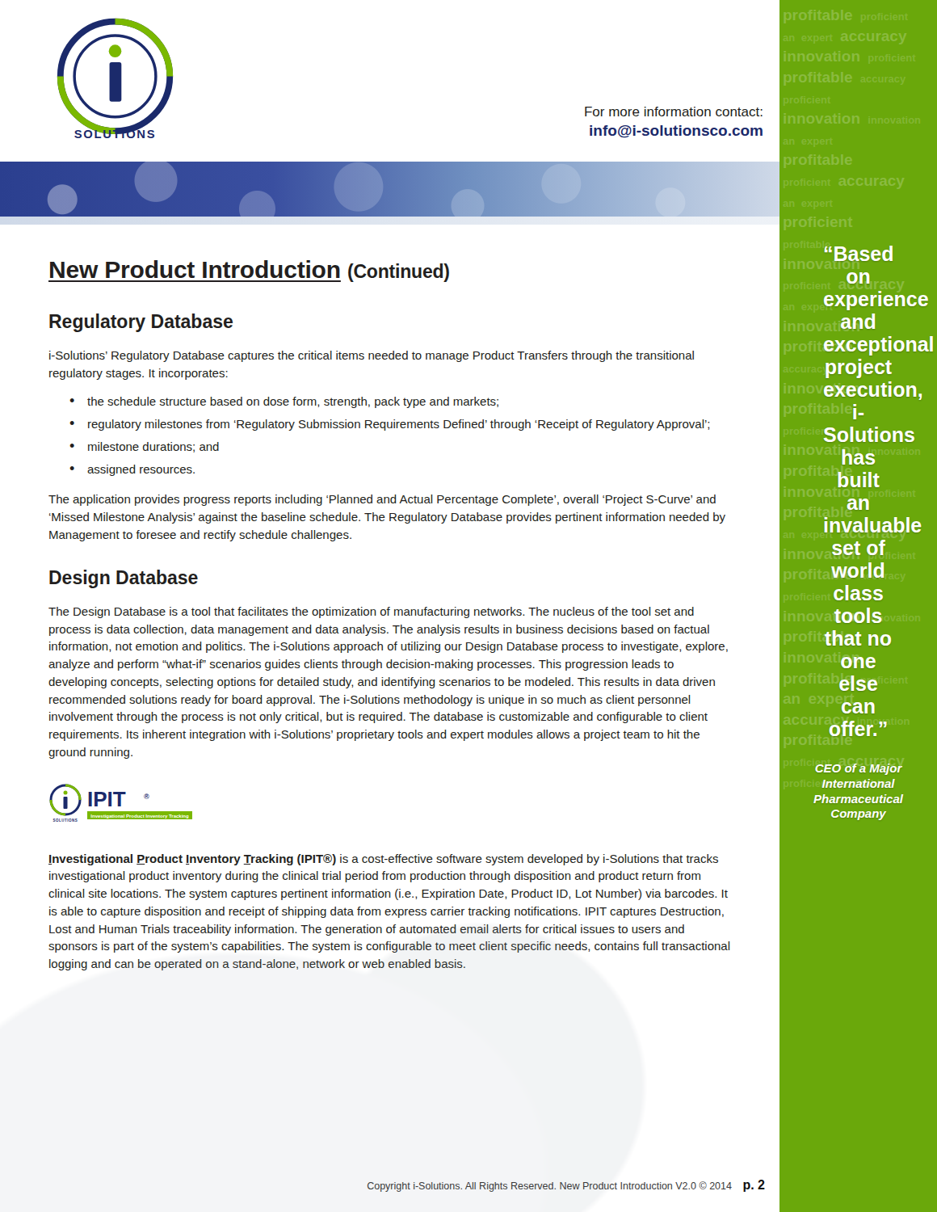profitable proficient
an expert accuracy
innovation proficient
profitable accuracy
proficient
innovation innovation
an expert
profitable
proficient accuracy
an expert
proficient
profitable
innovation
proficient accuracy
an expert
innovation
profitable
accuracy
innovation
profitable
proficient
innovation innovation
profitable
innovation proficient
profitable
an expert accuracy
innovation proficient
profitable accuracy
proficient
innovation innovation
profitable
innovation
profitable proficient
an expert
accuracy innovation
profitable
proficient accuracy
proficient profitable
“Based on experience and exceptional project execution, i-Solutions has built an invaluable set of world class tools that no one else can offer.”
CEO of a Major
International
Pharmaceutical
Company
SOLUTIONS
For more information contact:
info@i-solutionsco.com
New Product Introduction (Continued)
Regulatory Database
i-Solutions’ Regulatory Database captures the critical items needed to manage Product Transfers through the transitional regulatory stages. It incorporates:
the schedule structure based on dose form, strength, pack type and markets;
regulatory milestones from ‘Regulatory Submission Requirements Defined’ through ‘Receipt of Regulatory Approval’;
milestone durations; and
assigned resources.
The application provides progress reports including ‘Planned and Actual Percentage Complete’, overall ‘Project S-Curve’ and ‘Missed Milestone Analysis’ against the baseline schedule. The Regulatory Database provides pertinent information needed by Management to foresee and rectify schedule challenges.
Design Database
The Design Database is a tool that facilitates the optimization of manufacturing networks. The nucleus of the tool set and process is data collection, data management and data analysis. The analysis results in business decisions based on factual information, not emotion and politics. The i-Solutions approach of utilizing our Design Database process to investigate, explore, analyze and perform “what-if” scenarios guides clients through decision-making processes. This progression leads to developing concepts, selecting options for detailed study, and identifying scenarios to be modeled. This results in data driven recommended solutions ready for board approval. The i-Solutions methodology is unique in so much as client personnel involvement through the process is not only critical, but is required. The database is customizable and configurable to client requirements. Its inherent integration with i-Solutions’ proprietary tools and expert modules allows a project team to hit the ground running.
SOLUTIONS IPIT ® Investigational Product Inventory Tracking
Investigational Product Inventory Tracking (IPIT®) is a cost-effective software system developed by i-Solutions that tracks investigational product inventory during the clinical trial period from production through disposition and product return from clinical site locations. The system captures pertinent information (i.e., Expiration Date, Product ID, Lot Number) via barcodes. It is able to capture disposition and receipt of shipping data from express carrier tracking notifications. IPIT captures Destruction, Lost and Human Trials traceability information. The generation of automated email alerts for critical issues to users and sponsors is part of the system’s capabilities. The system is configurable to meet client specific needs, contains full transactional logging and can be operated on a stand-alone, network or web enabled basis.
Copyright i-Solutions. All Rights Reserved. New Product Introduction V2.0 © 2014 p. 2